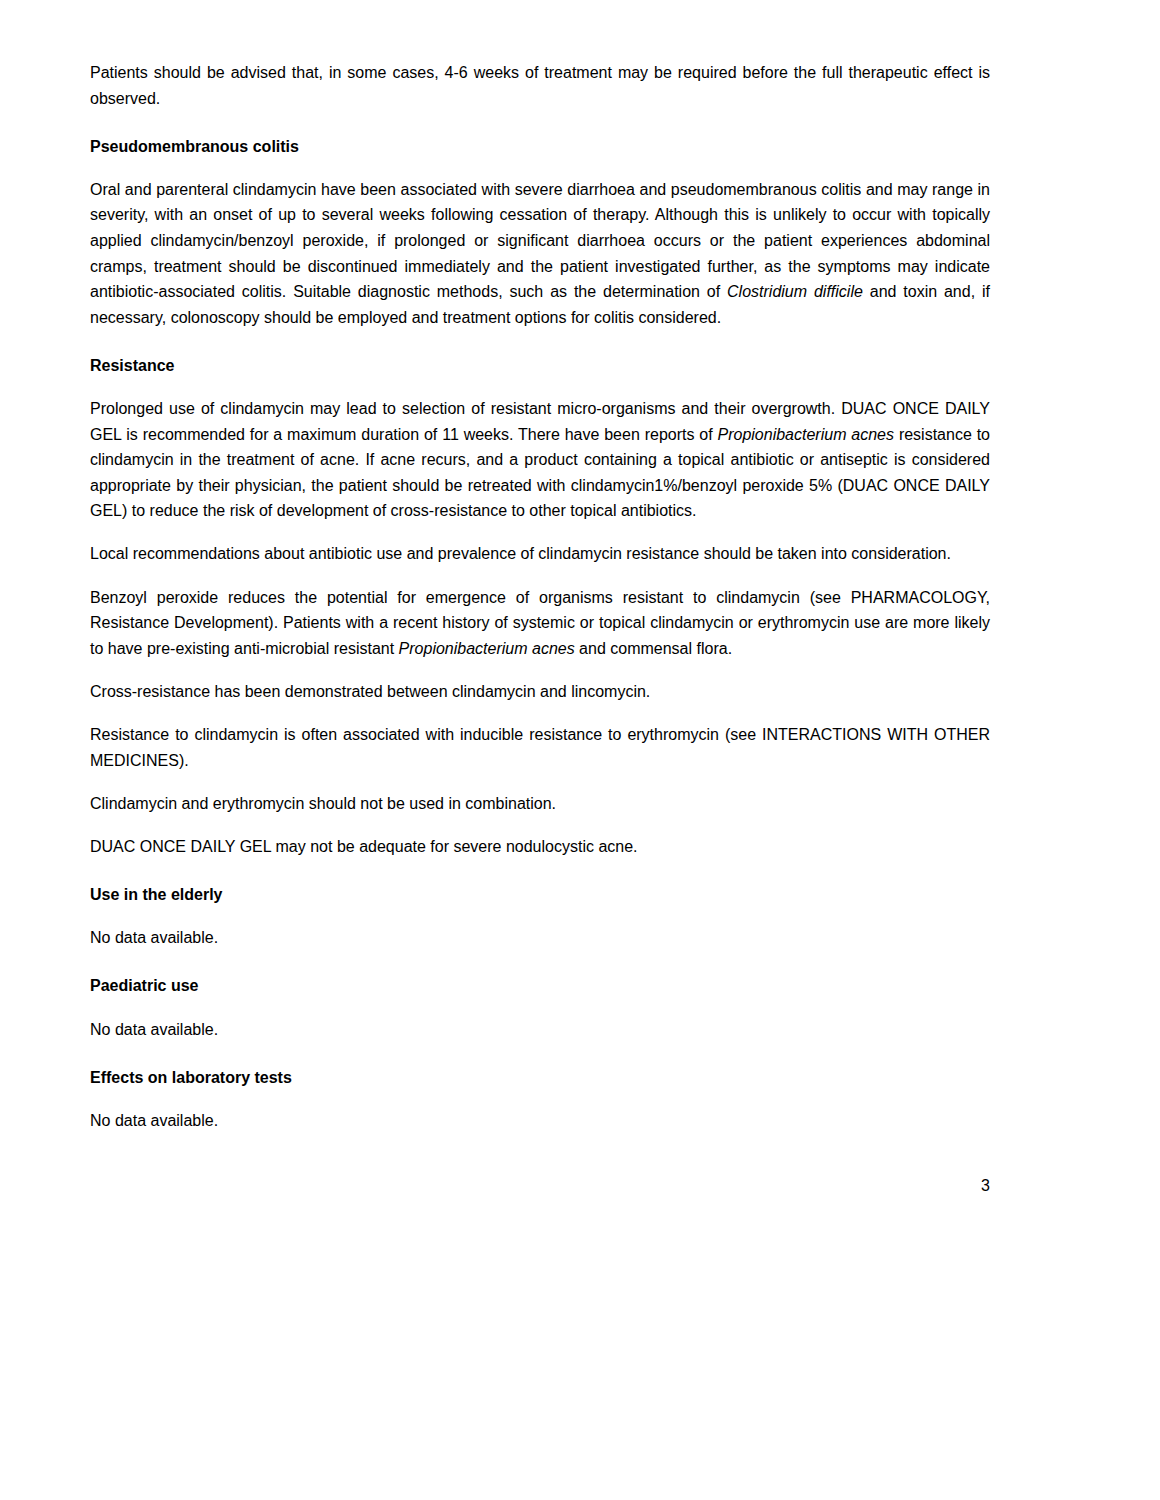Patients should be advised that, in some cases, 4-6 weeks of treatment may be required before the full therapeutic effect is observed.
Pseudomembranous colitis
Oral and parenteral clindamycin have been associated with severe diarrhoea and pseudomembranous colitis and may range in severity, with an onset of up to several weeks following cessation of therapy. Although this is unlikely to occur with topically applied clindamycin/benzoyl peroxide, if prolonged or significant diarrhoea occurs or the patient experiences abdominal cramps, treatment should be discontinued immediately and the patient investigated further, as the symptoms may indicate antibiotic-associated colitis. Suitable diagnostic methods, such as the determination of Clostridium difficile and toxin and, if necessary, colonoscopy should be employed and treatment options for colitis considered.
Resistance
Prolonged use of clindamycin may lead to selection of resistant micro-organisms and their overgrowth. DUAC ONCE DAILY GEL is recommended for a maximum duration of 11 weeks. There have been reports of Propionibacterium acnes resistance to clindamycin in the treatment of acne. If acne recurs, and a product containing a topical antibiotic or antiseptic is considered appropriate by their physician, the patient should be retreated with clindamycin1%/benzoyl peroxide 5% (DUAC ONCE DAILY GEL) to reduce the risk of development of cross-resistance to other topical antibiotics.
Local recommendations about antibiotic use and prevalence of clindamycin resistance should be taken into consideration.
Benzoyl peroxide reduces the potential for emergence of organisms resistant to clindamycin (see PHARMACOLOGY, Resistance Development). Patients with a recent history of systemic or topical clindamycin or erythromycin use are more likely to have pre-existing anti-microbial resistant Propionibacterium acnes and commensal flora.
Cross-resistance has been demonstrated between clindamycin and lincomycin.
Resistance to clindamycin is often associated with inducible resistance to erythromycin (see INTERACTIONS WITH OTHER MEDICINES).
Clindamycin and erythromycin should not be used in combination.
DUAC ONCE DAILY GEL may not be adequate for severe nodulocystic acne.
Use in the elderly
No data available.
Paediatric use
No data available.
Effects on laboratory tests
No data available.
3